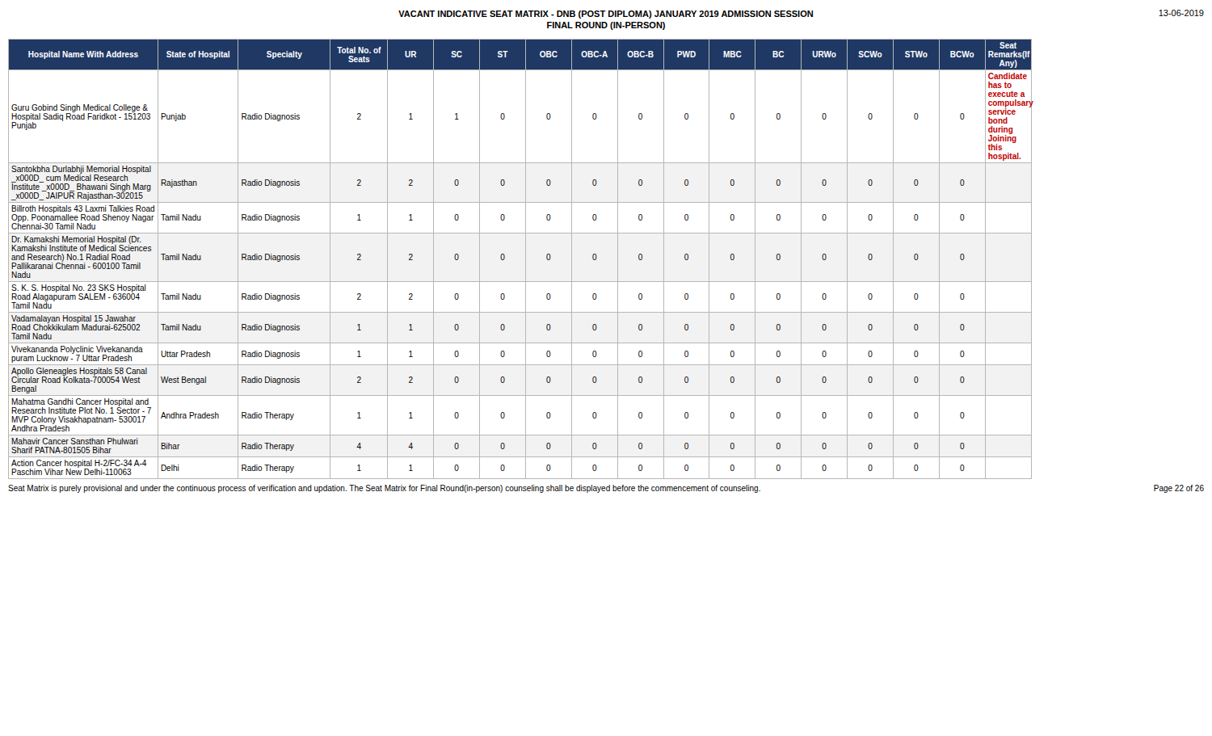VACANT INDICATIVE SEAT MATRIX - DNB (POST DIPLOMA) JANUARY 2019 ADMISSION SESSION
FINAL ROUND (IN-PERSON)
13-06-2019
| Hospital Name With Address | State of Hospital | Specialty | Total No. of Seats | UR | SC | ST | OBC | OBC-A | OBC-B | PWD | MBC | BC | URWo | SCWo | STWo | BCWo | Seat Remarks(If Any) |
| --- | --- | --- | --- | --- | --- | --- | --- | --- | --- | --- | --- | --- | --- | --- | --- | --- | --- |
| Guru Gobind Singh Medical College & Hospital Sadiq Road Faridkot - 151203 Punjab | Punjab | Radio Diagnosis | 2 | 1 | 1 | 0 | 0 | 0 | 0 | 0 | 0 | 0 | 0 | 0 | 0 | 0 | Candidate has to execute a compulsary service bond during Joining this hospital. |
| Santokbha Durlabhji Memorial Hospital _x000D_ cum Medical Research Institute _x000D_ Bhawani Singh Marg _x000D_ JAIPUR Rajasthan-302015 | Rajasthan | Radio Diagnosis | 2 | 2 | 0 | 0 | 0 | 0 | 0 | 0 | 0 | 0 | 0 | 0 | 0 | 0 | |
| Billroth Hospitals 43 Laxmi Talkies Road Opp. Poonamallee Road Shenoy Nagar Chennai-30 Tamil Nadu | Tamil Nadu | Radio Diagnosis | 1 | 1 | 0 | 0 | 0 | 0 | 0 | 0 | 0 | 0 | 0 | 0 | 0 | 0 | |
| Dr. Kamakshi Memorial Hospital (Dr. Kamakshi Institute of Medical Sciences and Research) No.1 Radial Road Pallikaranai Chennai - 600100 Tamil Nadu | Tamil Nadu | Radio Diagnosis | 2 | 2 | 0 | 0 | 0 | 0 | 0 | 0 | 0 | 0 | 0 | 0 | 0 | 0 | |
| S. K. S. Hospital No. 23 SKS Hospital Road Alagapuram SALEM - 636004 Tamil Nadu | Tamil Nadu | Radio Diagnosis | 2 | 2 | 0 | 0 | 0 | 0 | 0 | 0 | 0 | 0 | 0 | 0 | 0 | 0 | |
| Vadamalayan Hospital 15 Jawahar Road Chokkikulam Madurai-625002 Tamil Nadu | Tamil Nadu | Radio Diagnosis | 1 | 1 | 0 | 0 | 0 | 0 | 0 | 0 | 0 | 0 | 0 | 0 | 0 | 0 | |
| Vivekananda Polyclinic Vivekananda puram Lucknow - 7 Uttar Pradesh | Uttar Pradesh | Radio Diagnosis | 1 | 1 | 0 | 0 | 0 | 0 | 0 | 0 | 0 | 0 | 0 | 0 | 0 | 0 | |
| Apollo Gleneagles Hospitals 58 Canal Circular Road Kolkata-700054 West Bengal | West Bengal | Radio Diagnosis | 2 | 2 | 0 | 0 | 0 | 0 | 0 | 0 | 0 | 0 | 0 | 0 | 0 | 0 | |
| Mahatma Gandhi Cancer Hospital and Research Institute Plot No. 1 Sector - 7 MVP Colony Visakhapatnam- 530017 Andhra Pradesh | Andhra Pradesh | Radio Therapy | 1 | 1 | 0 | 0 | 0 | 0 | 0 | 0 | 0 | 0 | 0 | 0 | 0 | 0 | |
| Mahavir Cancer Sansthan Phulwari Sharif PATNA-801505 Bihar | Bihar | Radio Therapy | 4 | 4 | 0 | 0 | 0 | 0 | 0 | 0 | 0 | 0 | 0 | 0 | 0 | 0 | |
| Action Cancer hospital H-2/FC-34 A-4 Paschim Vihar New Delhi-110063 | Delhi | Radio Therapy | 1 | 1 | 0 | 0 | 0 | 0 | 0 | 0 | 0 | 0 | 0 | 0 | 0 | 0 | |
Seat Matrix is purely provisional and under the continuous process of verification and updation. The Seat Matrix for Final Round(in-person) counseling shall be displayed before the commencement of counseling.
Page 22 of 26